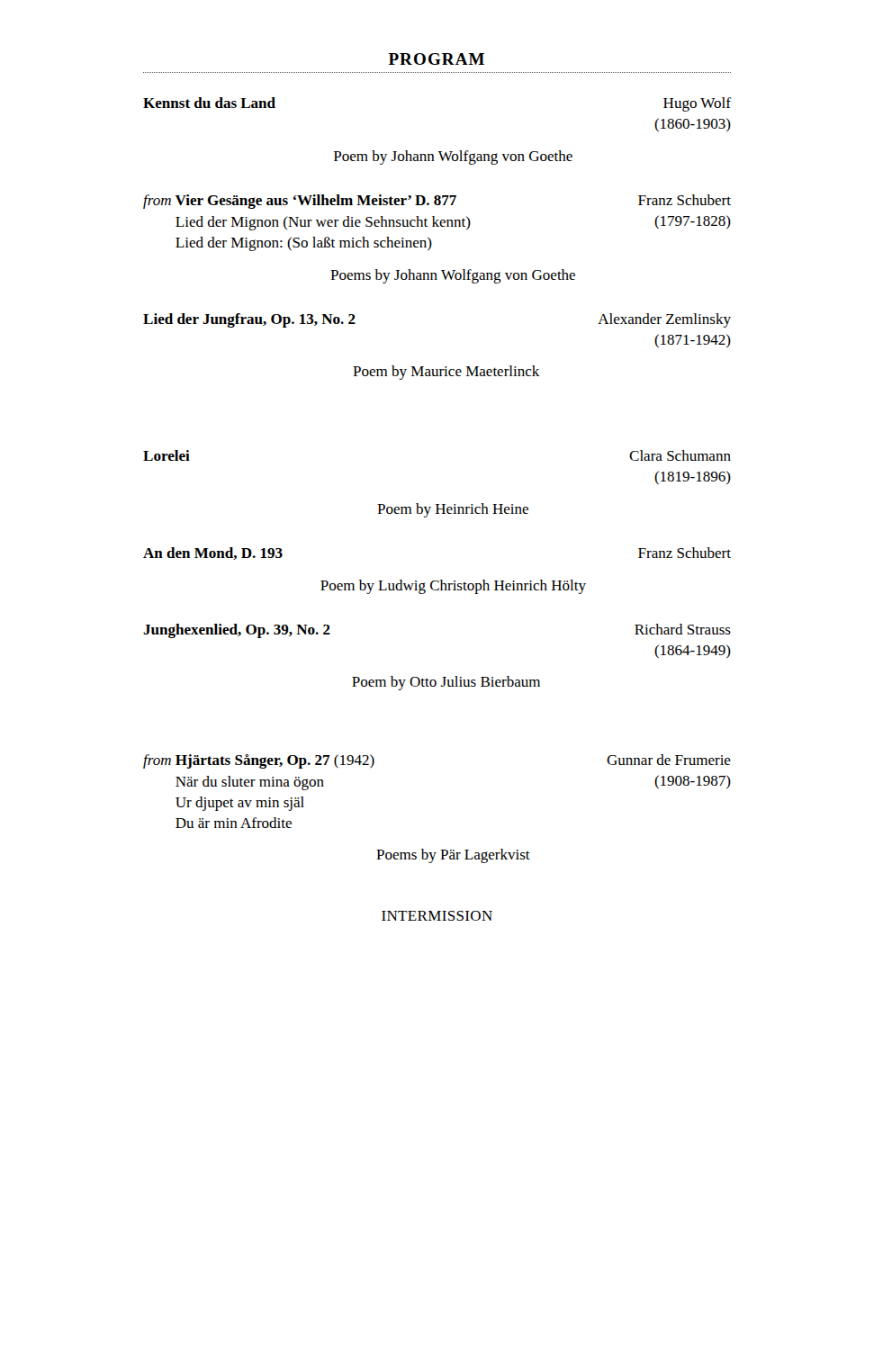PROGRAM
Kennst du das Land
Hugo Wolf(1860-1903)
Poem by Johann Wolfgang von Goethe
from Vier Gesänge aus ‘Wilhelm Meister’ D. 877
Lied der Mignon (Nur wer die Sehnsucht kennt)
Lied der Mignon: (So laßt mich scheinen)
Franz Schubert(1797-1828)
Poems by Johann Wolfgang von Goethe
Lied der Jungfrau, Op. 13, No. 2
Alexander Zemlinsky(1871-1942)
Poem by Maurice Maeterlinck
Lorelei
Clara Schumann(1819-1896)
Poem by Heinrich Heine
An den Mond, D. 193
Franz Schubert
Poem by Ludwig Christoph Heinrich Hölty
Junghexenlied, Op. 39, No. 2
Richard Strauss(1864-1949)
Poem by Otto Julius Bierbaum
from Hjärtats Sånger, Op. 27 (1942)
När du sluter mina ögon
Ur djupet av min själ
Du är min Afrodite
Gunnar de Frumerie(1908-1987)
Poems by Pär Lagerkvist
INTERMISSION